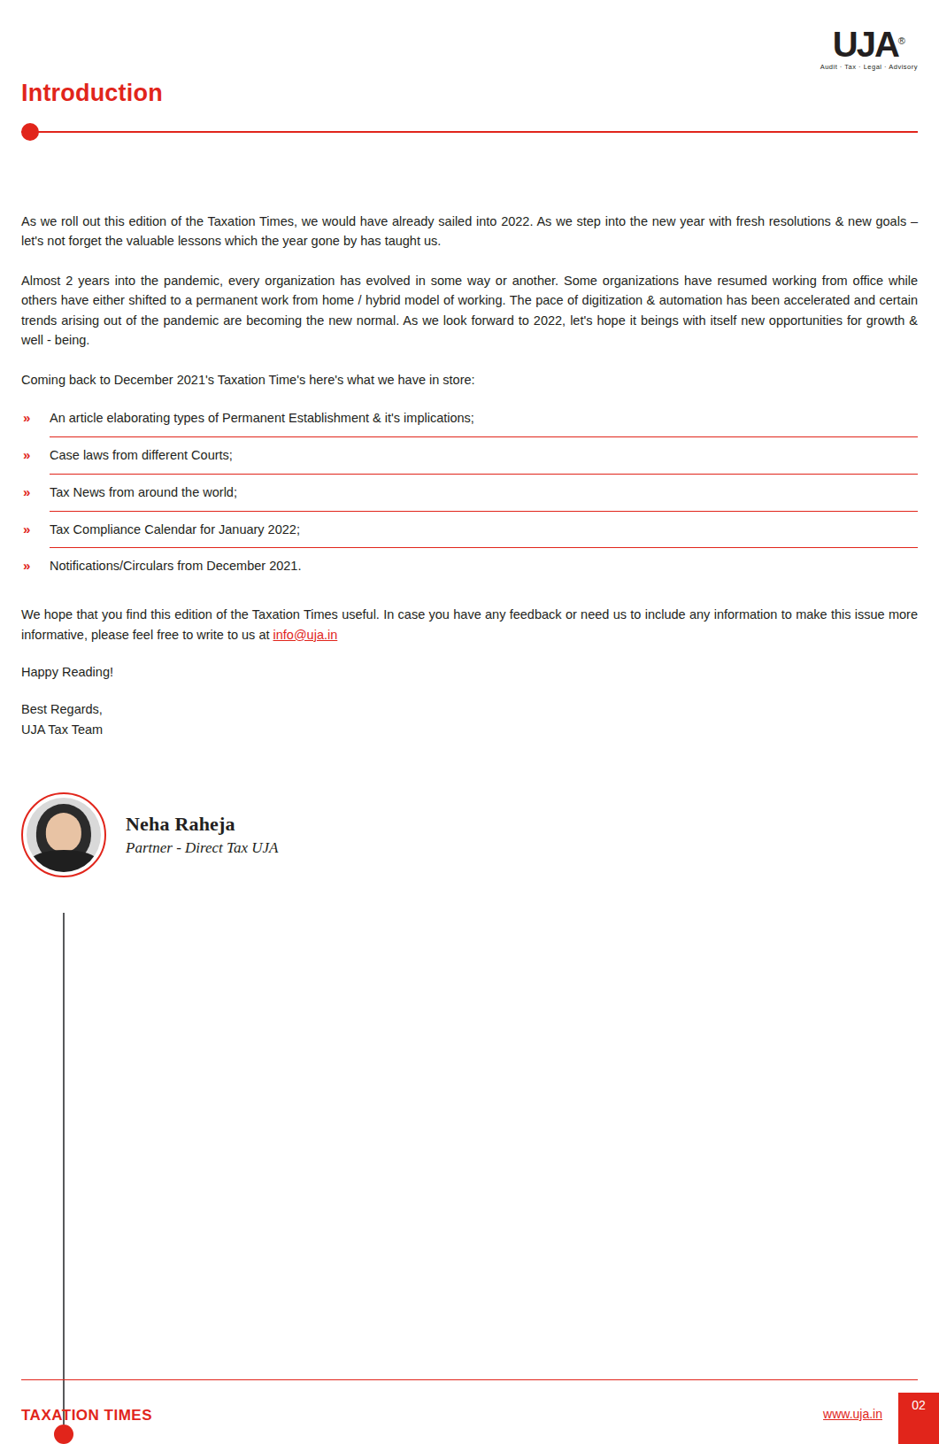UJA®
Audit · Tax · Legal · Advisory
Introduction
As we roll out this edition of the Taxation Times, we would have already sailed into 2022. As we step into the new year with fresh resolutions & new goals – let's not forget the valuable lessons which the year gone by has taught us.
Almost 2 years into the pandemic, every organization has evolved in some way or another. Some organizations have resumed working from office while others have either shifted to a permanent work from home / hybrid model of working. The pace of digitization & automation has been accelerated and certain trends arising out of the pandemic are becoming the new normal. As we look forward to 2022, let's hope it beings with itself new opportunities for growth & well - being.
Coming back to December 2021's Taxation Time's here's what we have in store:
An article elaborating types of Permanent Establishment & it's implications;
Case laws from different Courts;
Tax News from around the world;
Tax Compliance Calendar for January 2022;
Notifications/Circulars from December 2021.
We hope that you find this edition of the Taxation Times useful. In case you have any feedback or need us to include any information to make this issue more informative, please feel free to write to us at info@uja.in
Happy Reading!
Best Regards,
UJA Tax Team
Neha Raheja
Partner - Direct Tax UJA
TAXATION TIMES
www.uja.in
02